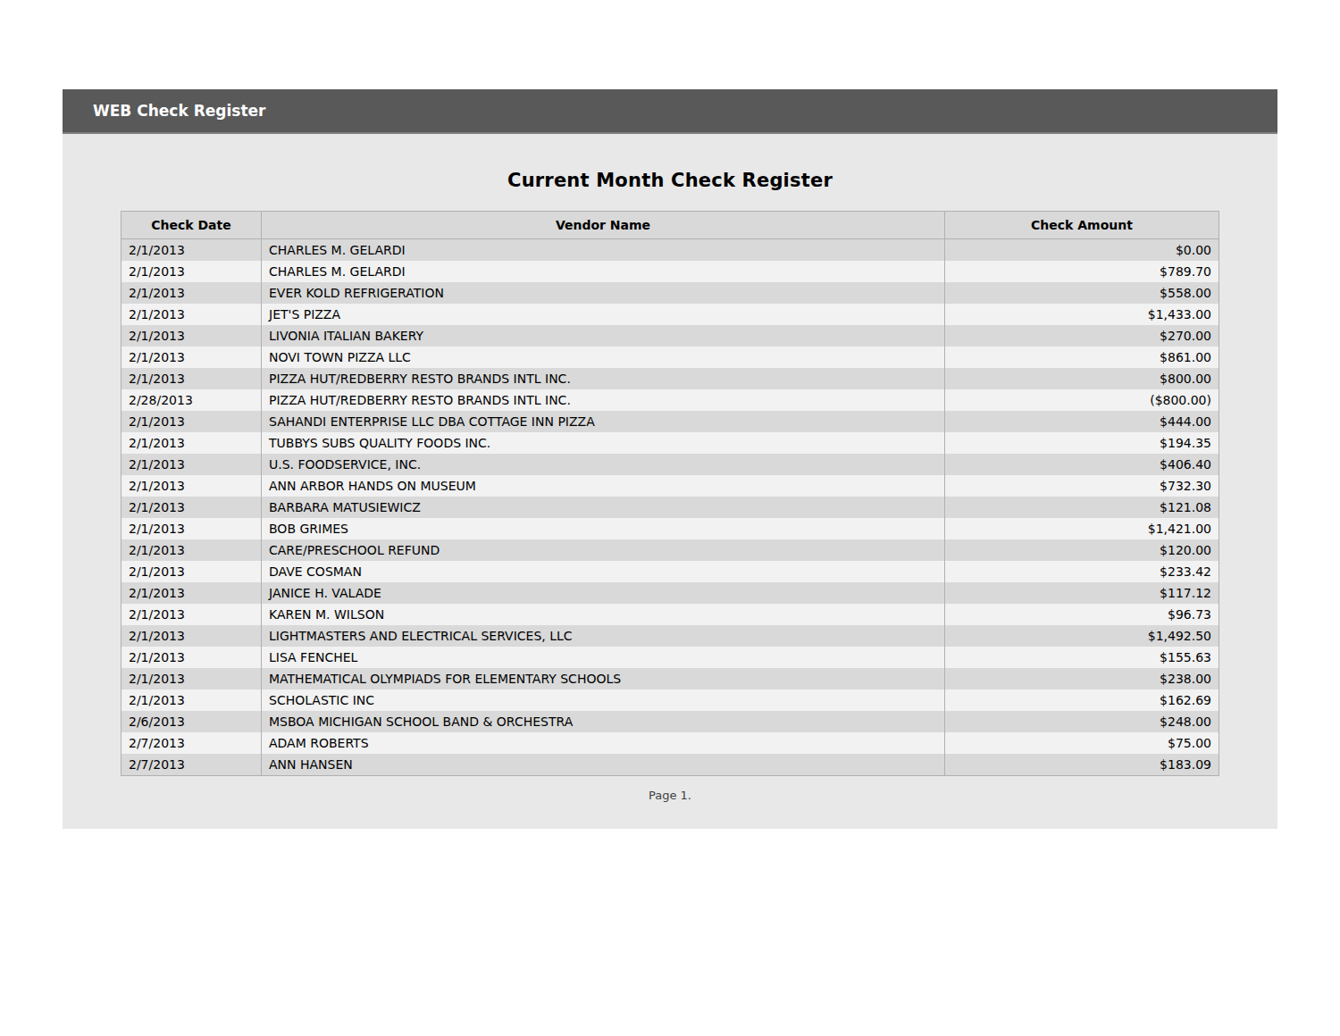WEB Check Register
Current Month Check Register
| Check Date | Vendor Name | Check Amount |
| --- | --- | --- |
| 2/1/2013 | CHARLES M. GELARDI | $0.00 |
| 2/1/2013 | CHARLES M. GELARDI | $789.70 |
| 2/1/2013 | EVER KOLD REFRIGERATION | $558.00 |
| 2/1/2013 | JET'S PIZZA | $1,433.00 |
| 2/1/2013 | LIVONIA ITALIAN BAKERY | $270.00 |
| 2/1/2013 | NOVI TOWN PIZZA LLC | $861.00 |
| 2/1/2013 | PIZZA HUT/REDBERRY RESTO BRANDS INTL INC. | $800.00 |
| 2/28/2013 | PIZZA HUT/REDBERRY RESTO BRANDS INTL INC. | ($800.00) |
| 2/1/2013 | SAHANDI ENTERPRISE LLC DBA COTTAGE INN PIZZA | $444.00 |
| 2/1/2013 | TUBBYS SUBS QUALITY FOODS INC. | $194.35 |
| 2/1/2013 | U.S. FOODSERVICE, INC. | $406.40 |
| 2/1/2013 | ANN ARBOR HANDS ON MUSEUM | $732.30 |
| 2/1/2013 | BARBARA MATUSIEWICZ | $121.08 |
| 2/1/2013 | BOB GRIMES | $1,421.00 |
| 2/1/2013 | CARE/PRESCHOOL REFUND | $120.00 |
| 2/1/2013 | DAVE COSMAN | $233.42 |
| 2/1/2013 | JANICE H. VALADE | $117.12 |
| 2/1/2013 | KAREN M. WILSON | $96.73 |
| 2/1/2013 | LIGHTMASTERS AND ELECTRICAL SERVICES, LLC | $1,492.50 |
| 2/1/2013 | LISA FENCHEL | $155.63 |
| 2/1/2013 | MATHEMATICAL OLYMPIADS FOR ELEMENTARY SCHOOLS | $238.00 |
| 2/1/2013 | SCHOLASTIC INC | $162.69 |
| 2/6/2013 | MSBOA MICHIGAN SCHOOL BAND & ORCHESTRA | $248.00 |
| 2/7/2013 | ADAM ROBERTS | $75.00 |
| 2/7/2013 | ANN HANSEN | $183.09 |
Page 1.